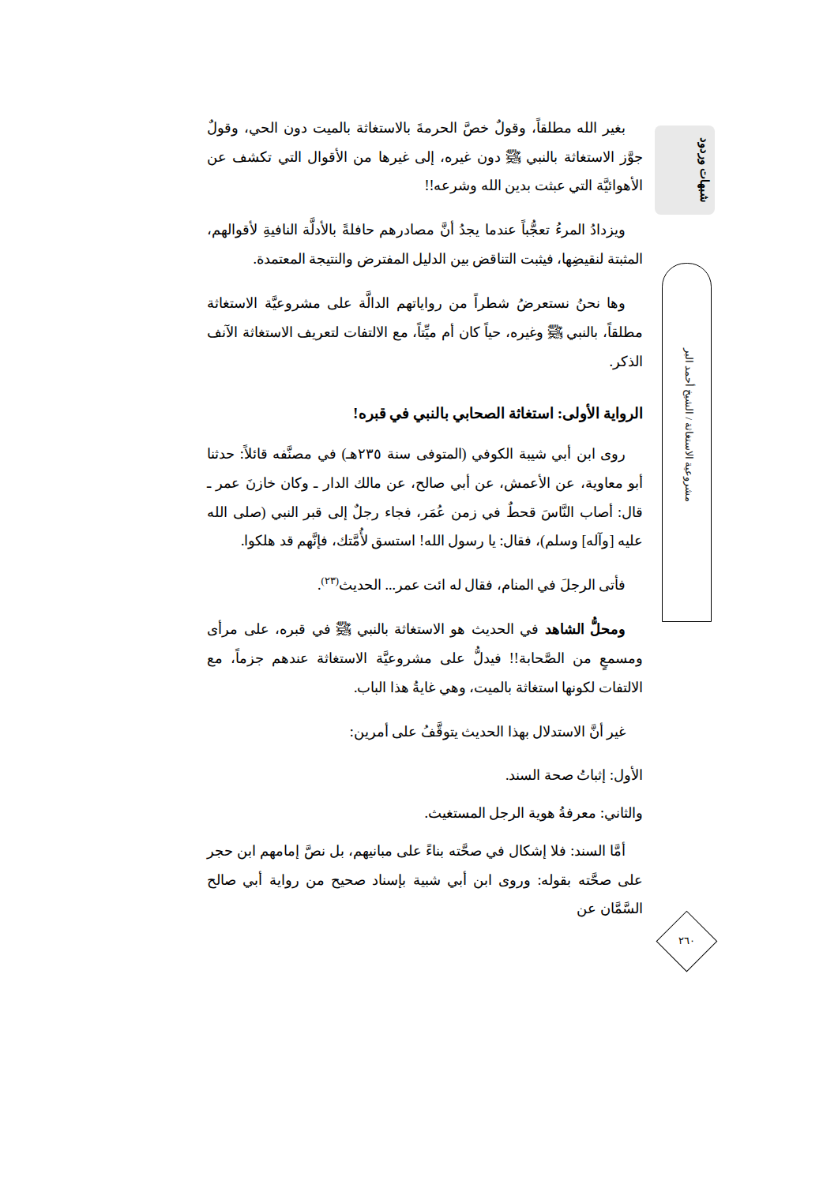شبهات وردود
مشروعية الاستغاثة / الشيخ أحمد البر
٢٦٠
بغير الله مطلقاً، وقولٌ خصَّ الحرمةَ بالاستغاثة بالميت دون الحي، وقولٌ جوَّز الاستغاثة بالنبي ﷺ دون غيره، إلى غيرها من الأقوال التي تكشف عن الأهوائيَّة التي عبثت بدين الله وشرعه!!
ويزدادُ المرءُ تعجُّباً عندما يجدُ أنَّ مصادرهم حافلةً بالأدلَّة النافيةِ لأقوالهم، المثبتة لنقيضِها، فيثبت التناقض بين الدليل المفترض والنتيجة المعتمدة.
وها نحنُ نستعرضُ شطراً من رواياتهم الدالَّة على مشروعيَّة الاستغاثة مطلقاً، بالنبي ﷺ وغيره، حياً كان أم ميِّتاً، مع الالتفات لتعريف الاستغاثة الآنف الذكر.
الرواية الأولى: استغاثة الصحابي بالنبي في قبره!
روى ابن أبي شيبة الكوفي (المتوفى سنة ٢٣٥هـ) في مصنَّفه قائلاً: حدثنا أبو معاوية، عن الأعمش، عن أبي صالح، عن مالك الدار ـ وكان خازنَ عمر ـ قال: أصاب النَّاسَ قحطٌ في زمن عُمَر، فجاء رجلٌ إلى قبر النبي (صلى الله عليه [وآله] وسلم)، فقال: يا رسول الله! استسق لأُمَّتك، فإنَّهم قد هلكوا.
فأتى الرجلَ في المنام، فقال له ائت عمر... الحديث(٢٣).
ومحلُّ الشاهد في الحديث هو الاستغاثة بالنبي ﷺ في قبره، على مرأى ومسمعٍ من الصَّحابة!! فيدلُّ على مشروعيَّة الاستغاثة عندهم جزماً، مع الالتفات لكونها استغاثة بالميت، وهي غايةُ هذا الباب.
غير أنَّ الاستدلال بهذا الحديث يتوقَّفُ على أمرين:
الأول: إثباتُ صحة السند.
والثاني: معرفةُ هوية الرجل المستغيث.
أمَّا السند: فلا إشكال في صحَّته بناءً على مبانيهم، بل نصَّ إمامهم ابن حجر على صحَّته بقوله: وروى ابن أبي شبية بإسناد صحيح من رواية أبي صالح السَّمَّان عن